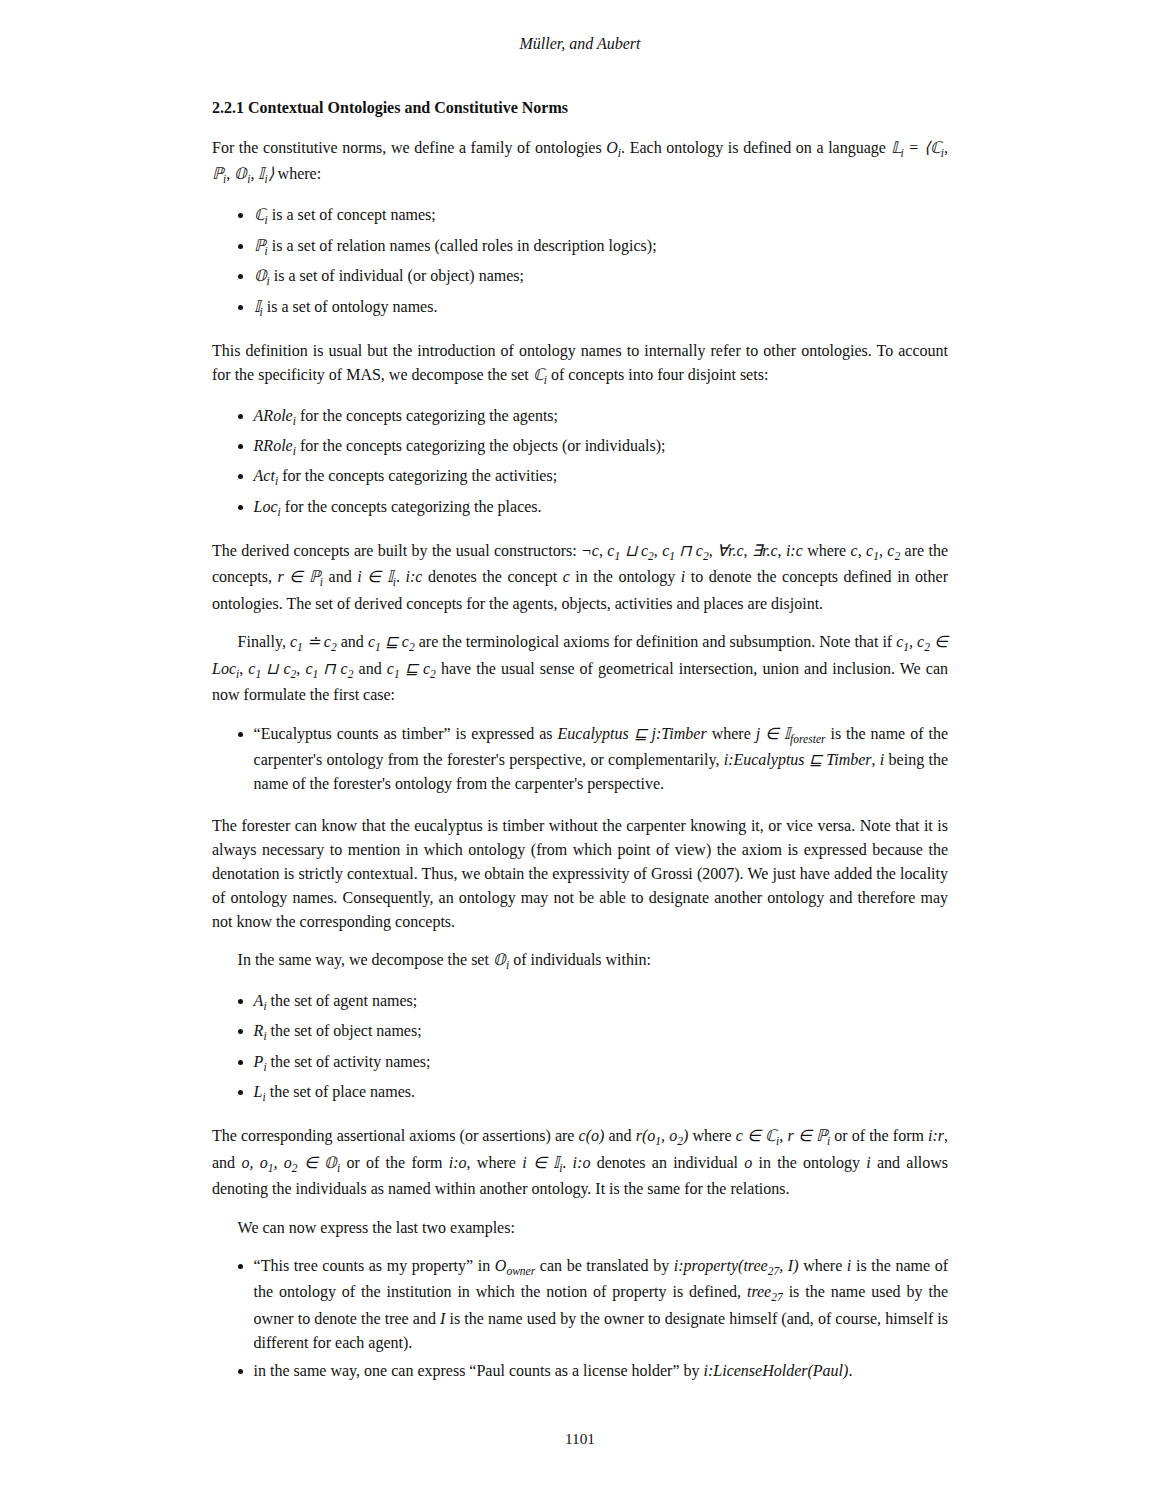Müller, and Aubert
2.2.1 Contextual Ontologies and Constitutive Norms
For the constitutive norms, we define a family of ontologies Oi. Each ontology is defined on a language 𝕃i = ⟨ℂi, ℙi, 𝕆i, 𝕀i⟩ where:
ℂi is a set of concept names;
ℙi is a set of relation names (called roles in description logics);
𝕆i is a set of individual (or object) names;
𝕀i is a set of ontology names.
This definition is usual but the introduction of ontology names to internally refer to other ontologies. To account for the specificity of MAS, we decompose the set ℂi of concepts into four disjoint sets:
ARolei for the concepts categorizing the agents;
RRolei for the concepts categorizing the objects (or individuals);
Acti for the concepts categorizing the activities;
Loci for the concepts categorizing the places.
The derived concepts are built by the usual constructors: ¬c, c1 ⊔ c2, c1 ⊓ c2, ∀r.c, ∃r.c, i:c where c, c1, c2 are the concepts, r ∈ ℙi and i ∈ 𝕀i. i:c denotes the concept c in the ontology i to denote the concepts defined in other ontologies. The set of derived concepts for the agents, objects, activities and places are disjoint.
Finally, c1 ≐ c2 and c1 ⊑ c2 are the terminological axioms for definition and subsumption. Note that if c1, c2 ∈ Loci, c1 ⊔ c2, c1 ⊓ c2 and c1 ⊑ c2 have the usual sense of geometrical intersection, union and inclusion. We can now formulate the first case:
“Eucalyptus counts as timber” is expressed as Eucalyptus ⊑ j:Timber where j ∈ 𝕀forester is the name of the carpenter's ontology from the forester's perspective, or complementarily, i:Eucalyptus ⊑ Timber, i being the name of the forester's ontology from the carpenter's perspective.
The forester can know that the eucalyptus is timber without the carpenter knowing it, or vice versa. Note that it is always necessary to mention in which ontology (from which point of view) the axiom is expressed because the denotation is strictly contextual. Thus, we obtain the expressivity of Grossi (2007). We just have added the locality of ontology names. Consequently, an ontology may not be able to designate another ontology and therefore may not know the corresponding concepts.
In the same way, we decompose the set 𝕆i of individuals within:
Ai the set of agent names;
Ri the set of object names;
Pi the set of activity names;
Li the set of place names.
The corresponding assertional axioms (or assertions) are c(o) and r(o1, o2) where c ∈ ℂi, r ∈ ℙi or of the form i:r, and o, o1, o2 ∈ 𝕆i or of the form i:o, where i ∈ 𝕀i. i:o denotes an individual o in the ontology i and allows denoting the individuals as named within another ontology. It is the same for the relations.
We can now express the last two examples:
“This tree counts as my property” in Oowner can be translated by i:property(tree27, I) where i is the name of the ontology of the institution in which the notion of property is defined, tree27 is the name used by the owner to denote the tree and I is the name used by the owner to designate himself (and, of course, himself is different for each agent).
in the same way, one can express “Paul counts as a license holder” by i:LicenseHolder(Paul).
1101